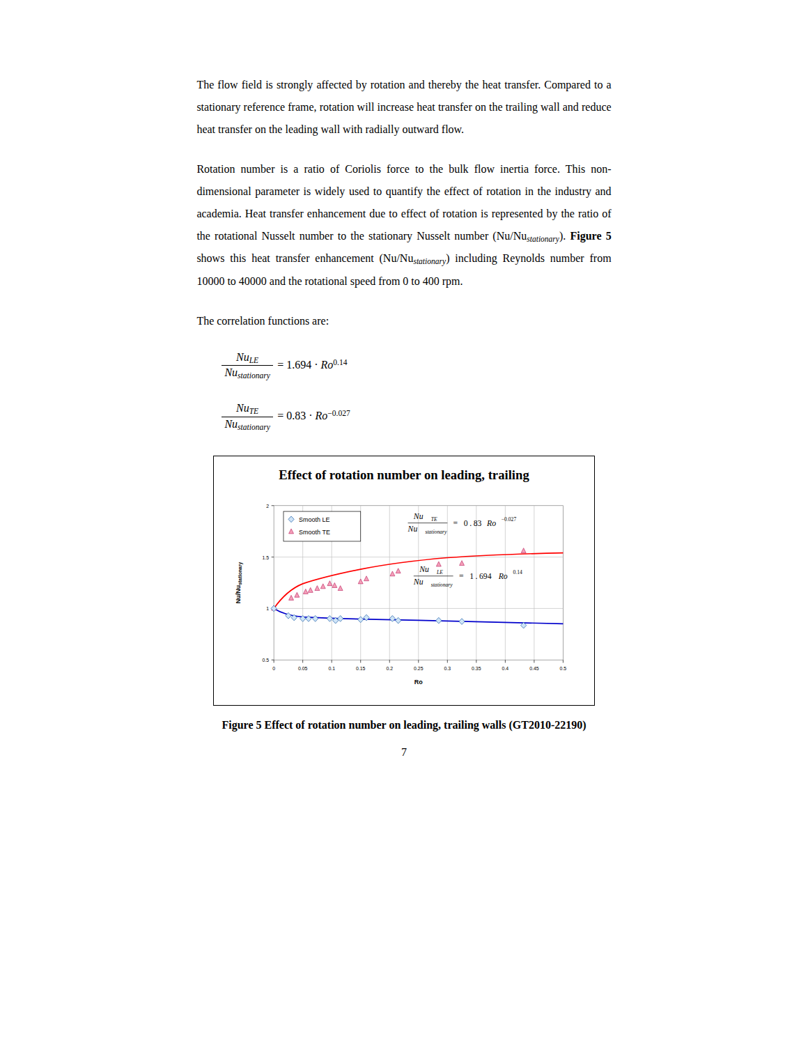The flow field is strongly affected by rotation and thereby the heat transfer. Compared to a stationary reference frame, rotation will increase heat transfer on the trailing wall and reduce heat transfer on the leading wall with radially outward flow.
Rotation number is a ratio of Coriolis force to the bulk flow inertia force. This non-dimensional parameter is widely used to quantify the effect of rotation in the industry and academia. Heat transfer enhancement due to effect of rotation is represented by the ratio of the rotational Nusselt number to the stationary Nusselt number (Nu/Nustationary). Figure 5 shows this heat transfer enhancement (Nu/Nustationary) including Reynolds number from 10000 to 40000 and the rotational speed from 0 to 400 rpm.
The correlation functions are:
Nu LE Nu stationary = 1.694 · Ro 0.14
Nu TE Nu stationary = 0.83 · Ro−0.027
Effect of rotation number on leading, trailing
0.5 1 1.5 2 0 0.05 0.1 0.15 0.2 0.25 0.3 0.35 0.4 0.45 0.5 Ro Nu/Nustationary Smooth LE Smooth TE Nu TE Nu stationary = 0 . 83 Ro −0.027 Nu LE Nu stationary = 1 . 694 Ro 0.14
Figure 5 Effect of rotation number on leading, trailing walls (GT2010-22190)
7